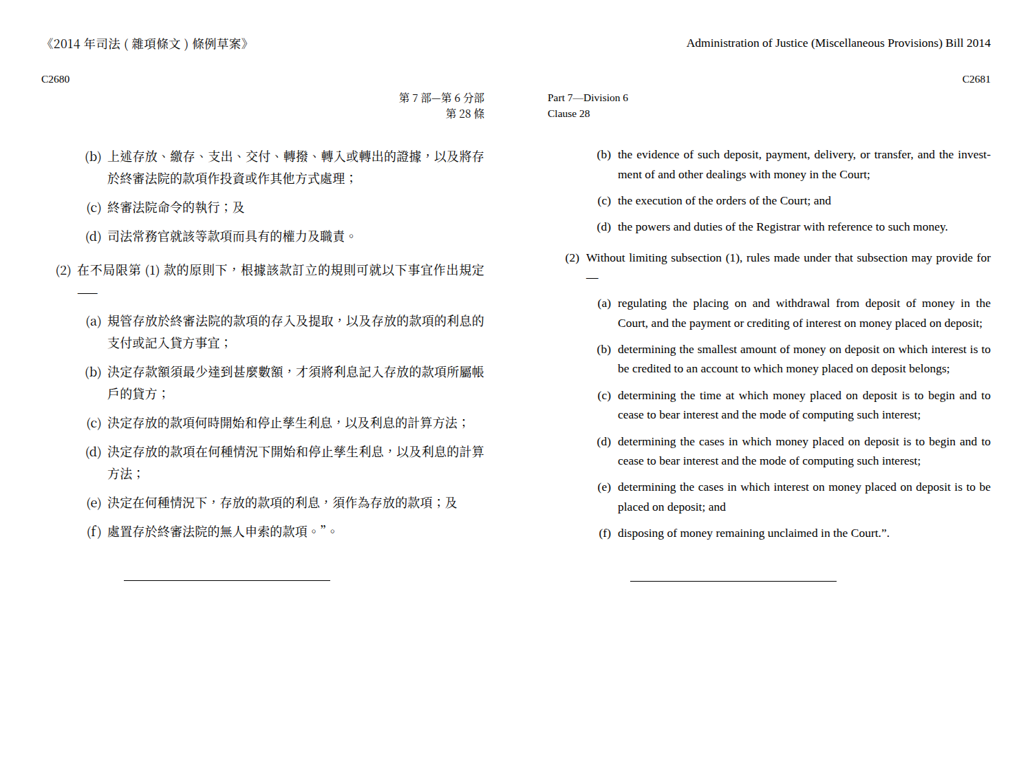《2014 年司法 ( 雜項條文 ) 條例草案》
C2680
第 7 部—第 6 分部
第 28 條
(b)
上述存放、繳存、支出、交付、轉撥、轉入或轉出的證據，以及將存於終審法院的款項作投資或作其他方式處理；
(c)
終審法院命令的執行；及
(d)
司法常務官就該等款項而具有的權力及職責。
(2)
在不局限第 (1) 款的原則下，根據該款訂立的規則可就以下事宜作出規定——
(a)
規管存放於終審法院的款項的存入及提取，以及存放的款項的利息的支付或記入貸方事宜；
(b)
決定存款額須最少達到甚麼數額，才須將利息記入存放的款項所屬帳戶的貸方；
(c)
決定存放的款項何時開始和停止孳生利息，以及利息的計算方法；
(d)
決定存放的款項在何種情況下開始和停止孳生利息，以及利息的計算方法；
(e)
決定在何種情況下，存放的款項的利息，須作為存放的款項；及
(f)
處置存於終審法院的無人申索的款項。”。
Administration of Justice (Miscellaneous Provisions) Bill 2014
Part 7—Division 6
Clause 28
C2681
(b)
the evidence of such deposit, payment, delivery, or transfer, and the investment of and other dealings with money in the Court;
(c)
the execution of the orders of the Court; and
(d)
the powers and duties of the Registrar with reference to such money.
(2)
Without limiting subsection (1), rules made under that subsection may provide for—
(a)
regulating the placing on and withdrawal from deposit of money in the Court, and the payment or crediting of interest on money placed on deposit;
(b)
determining the smallest amount of money on deposit on which interest is to be credited to an account to which money placed on deposit belongs;
(c)
determining the time at which money placed on deposit is to begin and to cease to bear interest and the mode of computing such interest;
(d)
determining the cases in which money placed on deposit is to begin and to cease to bear interest and the mode of computing such interest;
(e)
determining the cases in which interest on money placed on deposit is to be placed on deposit; and
(f)
disposing of money remaining unclaimed in the Court.”.